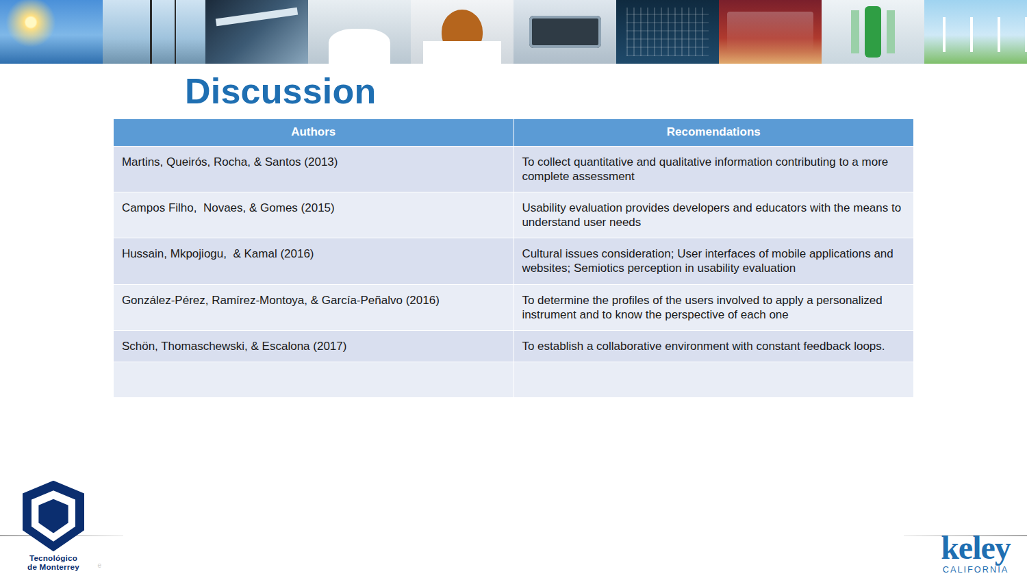Discussion
| Authors | Recomendations |
| --- | --- |
| Martins, Queirós, Rocha, & Santos (2013) | To collect quantitative and qualitative information contributing to a more complete assessment |
| Campos Filho, Novaes, & Gomes (2015) | Usability evaluation provides developers and educators with the means to understand user needs |
| Hussain, Mkpojiogu, & Kamal (2016) | Cultural issues consideration; User interfaces of mobile applications and websites; Semiotics perception in usability evaluation |
| González-Pérez, Ramírez-Montoya, & García-Peñalvo (2016) | To determine the profiles of the users involved to apply a personalized instrument and to know the perspective of each one |
| Schön, Thomaschewski, & Escalona (2017) | To establish a collaborative environment with constant feedback loops. |
Tecnológico
de Monterrey
e
keley
CALIFORNIA